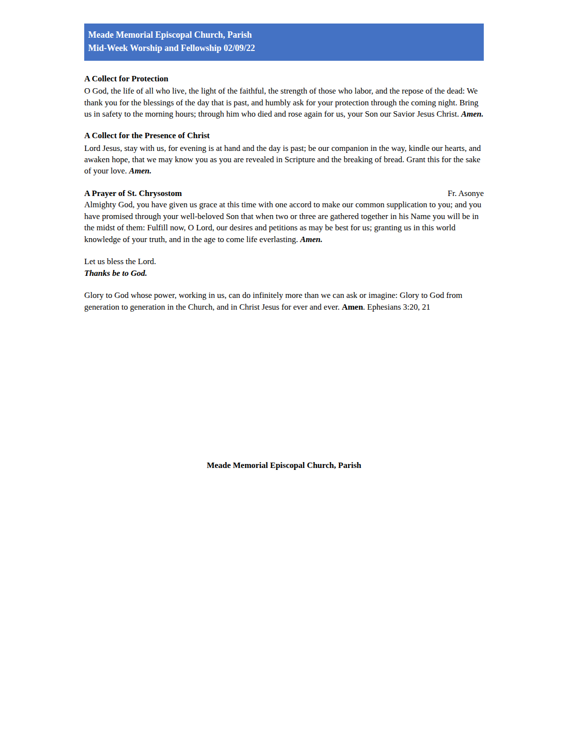Meade Memorial Episcopal Church, Parish
Mid-Week Worship and Fellowship 02/09/22
A Collect for Protection
O God, the life of all who live, the light of the faithful, the strength of those who labor, and the repose of the dead: We thank you for the blessings of the day that is past, and humbly ask for your protection through the coming night. Bring us in safety to the morning hours; through him who died and rose again for us, your Son our Savior Jesus Christ. Amen.
A Collect for the Presence of Christ
Lord Jesus, stay with us, for evening is at hand and the day is past; be our companion in the way, kindle our hearts, and awaken hope, that we may know you as you are revealed in Scripture and the breaking of bread. Grant this for the sake of your love. Amen.
A Prayer of St. Chrysostom
Fr. Asonye
Almighty God, you have given us grace at this time with one accord to make our common supplication to you; and you have promised through your well-beloved Son that when two or three are gathered together in his Name you will be in the midst of them: Fulfill now, O Lord, our desires and petitions as may be best for us; granting us in this world knowledge of your truth, and in the age to come life everlasting. Amen.
Let us bless the Lord.
Thanks be to God.
Glory to God whose power, working in us, can do infinitely more than we can ask or imagine: Glory to God from generation to generation in the Church, and in Christ Jesus for ever and ever. Amen. Ephesians 3:20, 21
Meade Memorial Episcopal Church, Parish